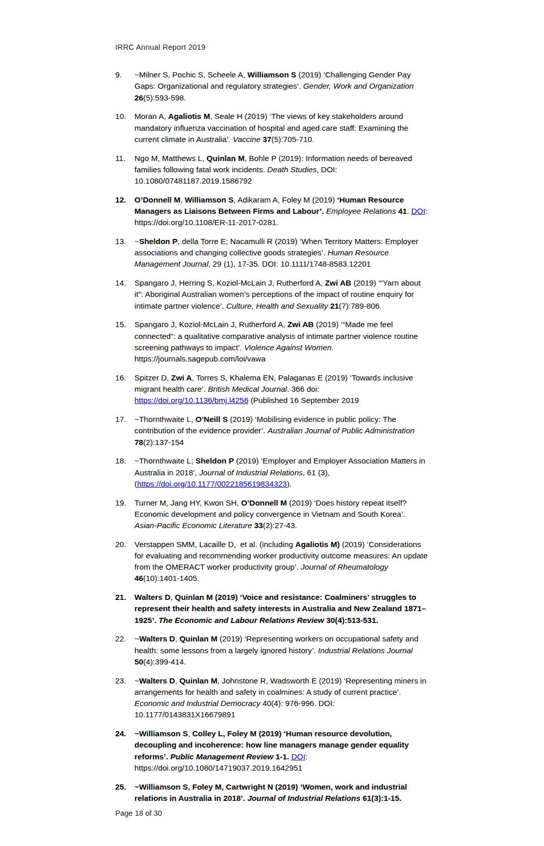IRRC Annual Report 2019
9. ~Milner S, Pochic S, Scheele A, Williamson S (2019) ‘Challenging Gender Pay Gaps: Organizational and regulatory strategies’. Gender, Work and Organization 26(5):593-598.
10. Moran A, Agaliotis M, Seale H (2019) ‘The views of key stakeholders around mandatory influenza vaccination of hospital and aged care staff: Examining the current climate in Australia’. Vaccine 37(5):705-710.
11. Ngo M, Matthews L, Quinlan M, Bohle P (2019): Information needs of bereaved families following fatal work incidents. Death Studies, DOI: 10.1080/07481187.2019.1586792
12. O’Donnell M, Williamson S, Adikaram A, Foley M (2019) ‘Human Resource Managers as Liaisons Between Firms and Labour’. Employee Relations 41. DOI: https://doi.org/10.1108/ER-11-2017-0281.
13. ~Sheldon P, della Torre E; Nacamulli R (2019) ‘When Territory Matters: Employer associations and changing collective goods strategies’. Human Resource Management Journal, 29 (1), 17-35. DOI: 10.1111/1748-8583.12201
14. Spangaro J, Herring S, Koziol-McLain J, Rutherford A, Zwi AB (2019) ‘“Yarn about it”: Aboriginal Australian women’s perceptions of the impact of routine enquiry for intimate partner violence’. Culture, Health and Sexuality 21(7):789-806.
15. Spangaro J, Koziol-McLain J, Rutherford A, Zwi AB (2019) ‘“Made me feel connected”: a qualitative comparative analysis of intimate partner violence routine screening pathways to impact’. Violence Against Women. https://journals.sagepub.com/loi/vawa
16. Spitzer D, Zwi A, Torres S, Khalema EN, Palaganas E (2019) ‘Towards inclusive migrant health care’. British Medical Journal. 366 doi: https://doi.org/10.1136/bmj.l4256 (Published 16 September 2019
17. ~Thornthwaite L, O’Neill S (2019) ‘Mobilising evidence in public policy: The contribution of the evidence provider’. Australian Journal of Public Administration 78(2):137-154
18. ~Thornthwaite L; Sheldon P (2019) ‘Employer and Employer Association Matters in Australia in 2018’, Journal of Industrial Relations, 61 (3), (https://doi.org/10.1177/0022185619834323).
19. Turner M, Jang HY, Kwon SH, O’Donnell M (2019) ‘Does history repeat itself? Economic development and policy convergence in Vietnam and South Korea’. Asian-Pacific Economic Literature 33(2):27-43.
20. Verstappen SMM, Lacaille D, et al. (including Agaliotis M) (2019) ‘Considerations for evaluating and recommending worker productivity outcome measures: An update from the OMERACT worker productivity group’. Journal of Rheumatology 46(10):1401-1405.
21. Walters D, Quinlan M (2019) ‘Voice and resistance: Coalminers’ struggles to represent their health and safety interests in Australia and New Zealand 1871–1925’. The Economic and Labour Relations Review 30(4):513-531.
22. ~Walters D, Quinlan M (2019) ‘Representing workers on occupational safety and health: some lessons from a largely ignored history’. Industrial Relations Journal 50(4):399-414.
23. ~Walters D, Quinlan M, Johnstone R, Wadsworth E (2019) ‘Representing miners in arrangements for health and safety in coalmines: A study of current practice’. Economic and Industrial Democracy 40(4): 976-996. DOI: 10.1177/0143831X16679891
24. ~Williamson S, Colley L, Foley M (2019) ‘Human resource devolution, decoupling and incoherence: how line managers manage gender equality reforms’. Public Management Review 1-1. DOI: https://doi.org/10.1080/14719037.2019.1642951
25. ~Williamson S, Foley M, Cartwright N (2019) ‘Women, work and industrial relations in Australia in 2018’. Journal of Industrial Relations 61(3):1-15.
Page 18 of 30